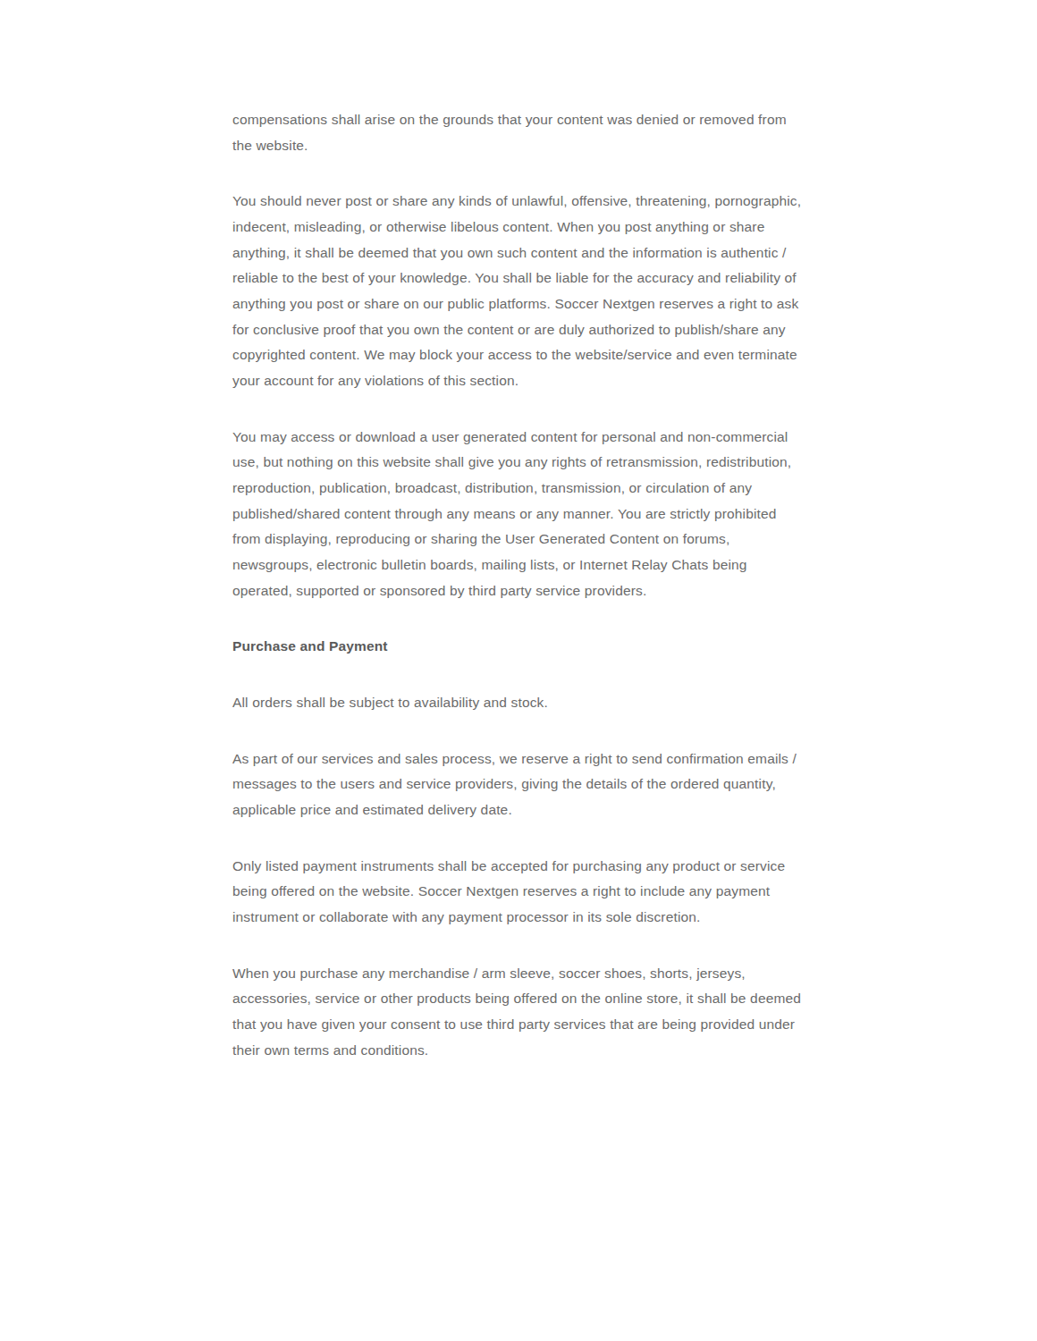compensations shall arise on the grounds that your content was denied or removed from the website.
You should never post or share any kinds of unlawful, offensive, threatening, pornographic, indecent, misleading, or otherwise libelous content. When you post anything or share anything, it shall be deemed that you own such content and the information is authentic / reliable to the best of your knowledge. You shall be liable for the accuracy and reliability of anything you post or share on our public platforms. Soccer Nextgen reserves a right to ask for conclusive proof that you own the content or are duly authorized to publish/share any copyrighted content. We may block your access to the website/service and even terminate your account for any violations of this section.
You may access or download a user generated content for personal and non-commercial use, but nothing on this website shall give you any rights of retransmission, redistribution, reproduction, publication, broadcast, distribution, transmission, or circulation of any published/shared content through any means or any manner. You are strictly prohibited from displaying, reproducing or sharing the User Generated Content on forums, newsgroups, electronic bulletin boards, mailing lists, or Internet Relay Chats being operated, supported or sponsored by third party service providers.
Purchase and Payment
All orders shall be subject to availability and stock.
As part of our services and sales process, we reserve a right to send confirmation emails / messages to the users and service providers, giving the details of the ordered quantity, applicable price and estimated delivery date.
Only listed payment instruments shall be accepted for purchasing any product or service being offered on the website. Soccer Nextgen reserves a right to include any payment instrument or collaborate with any payment processor in its sole discretion.
When you purchase any merchandise / arm sleeve, soccer shoes, shorts, jerseys, accessories, service or other products being offered on the online store, it shall be deemed that you have given your consent to use third party services that are being provided under their own terms and conditions.